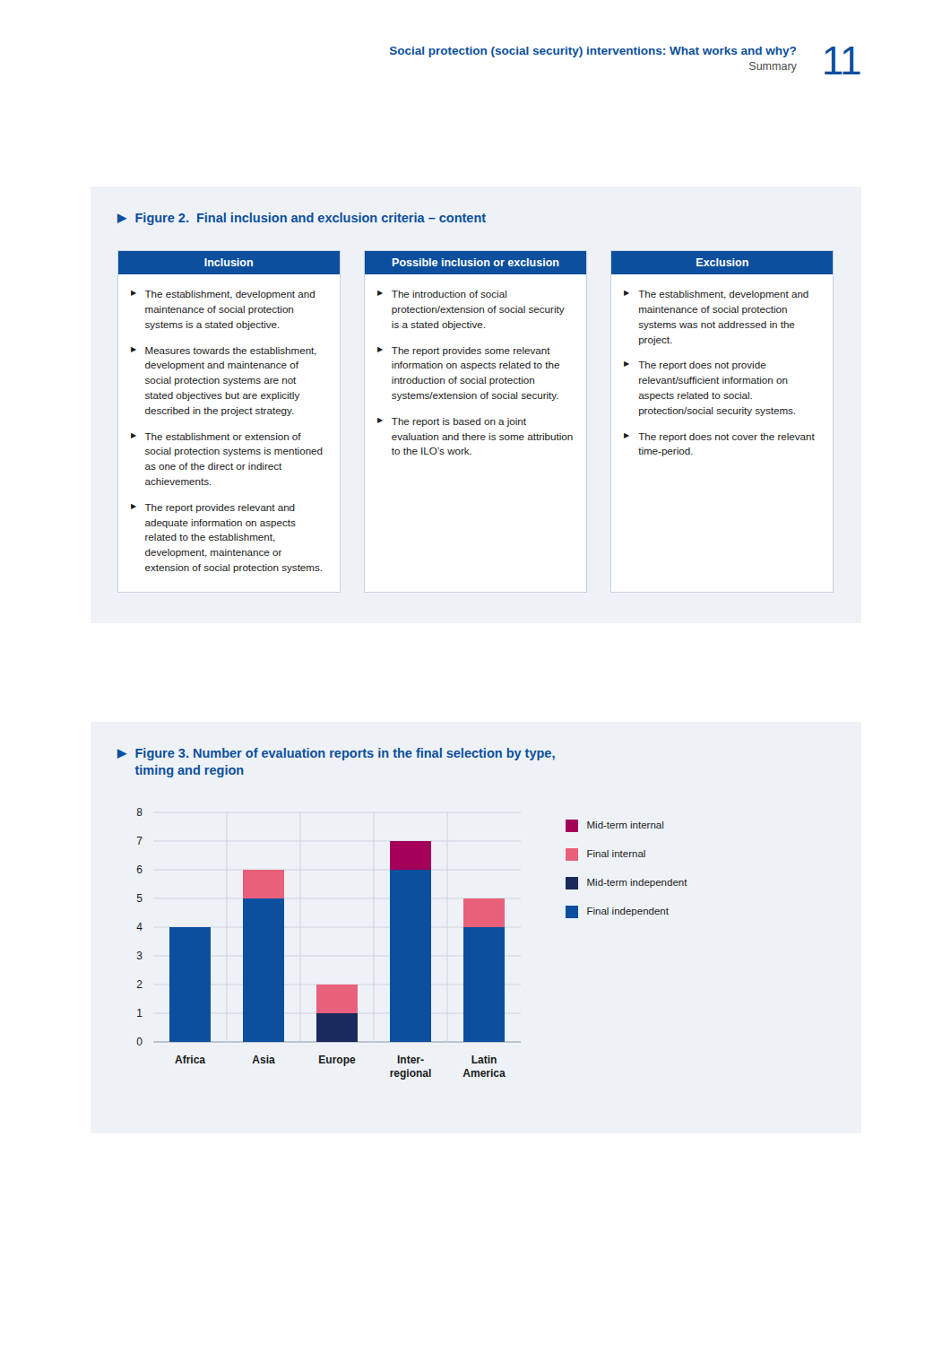Social protection (social security) interventions: What works and why?
Summary
11
▶Figure 2. Final inclusion and exclusion criteria – content
Inclusion
The establishment, development and maintenance of social protection systems is a stated objective.
Measures towards the establishment, development and maintenance of social protection systems are not stated objectives but are explicitly described in the project strategy.
The establishment or extension of social protection systems is mentioned as one of the direct or indirect achievements.
The report provides relevant and adequate information on aspects related to the establishment, development, maintenance or extension of social protection systems.
Possible inclusion or exclusion
The introduction of social protection/extension of social security is a stated objective.
The report provides some relevant information on aspects related to the introduction of social protection systems/extension of social security.
The report is based on a joint evaluation and there is some attribution to the ILO’s work.
Exclusion
The establishment, development and maintenance of social protection systems was not addressed in the project.
The report does not provide relevant/sufficient information on aspects related to social. protection/social security systems.
The report does not cover the relevant time-period.
▶Figure 3. Number of evaluation reports in the final selection by type,
timing and region
8 7 6 5 4 3 2 1 0 Africa Asia Europe Inter- regional Latin America
Mid-term internal
Final internal
Mid-term independent
Final independent